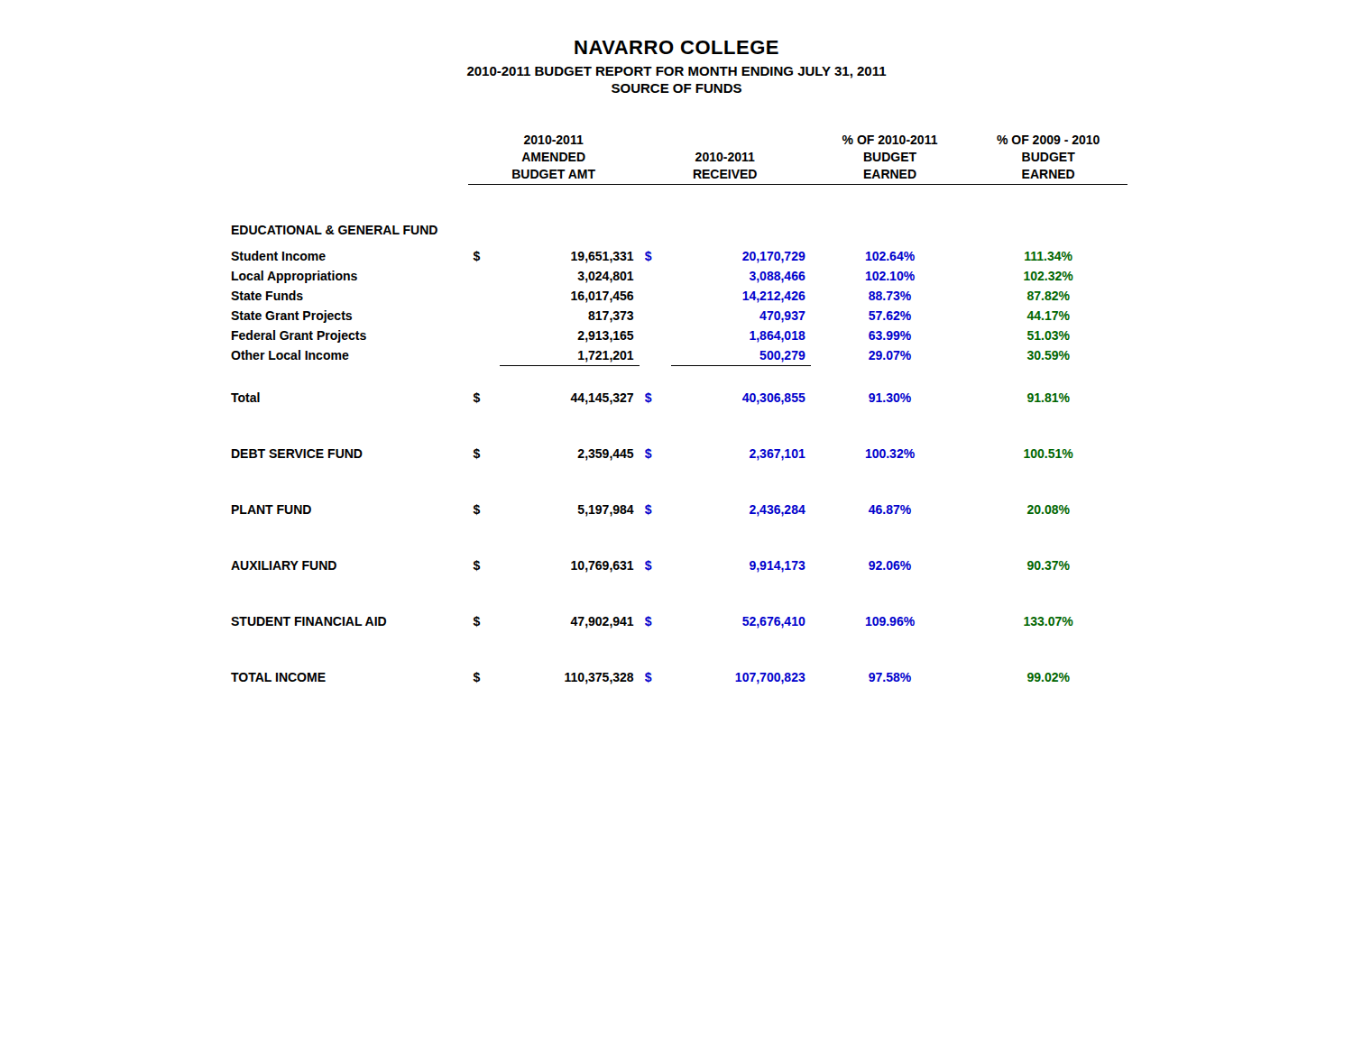NAVARRO COLLEGE
2010-2011 BUDGET REPORT FOR MONTH ENDING JULY 31, 2011
SOURCE OF FUNDS
| | 2010-2011 AMENDED | 2010-2011 | % OF 2010-2011 BUDGET | % OF 2009 - 2010 BUDGET |
| --- | --- | --- | --- | --- |
| | BUDGET AMT | RECEIVED | EARNED | EARNED |
| EDUCATIONAL & GENERAL FUND |
| Student Income | $ | 19,651,331 | $ | 20,170,729 | 102.64% | 111.34% |
| Local Appropriations | | 3,024,801 | | 3,088,466 | 102.10% | 102.32% |
| State Funds | | 16,017,456 | | 14,212,426 | 88.73% | 87.82% |
| State Grant Projects | | 817,373 | | 470,937 | 57.62% | 44.17% |
| Federal Grant Projects | | 2,913,165 | | 1,864,018 | 63.99% | 51.03% |
| Other Local Income | | 1,721,201 | | 500,279 | 29.07% | 30.59% |
| Total | $ | 44,145,327 | $ | 40,306,855 | 91.30% | 91.81% |
| DEBT SERVICE FUND | $ | 2,359,445 | $ | 2,367,101 | 100.32% | 100.51% |
| PLANT FUND | $ | 5,197,984 | $ | 2,436,284 | 46.87% | 20.08% |
| AUXILIARY FUND | $ | 10,769,631 | $ | 9,914,173 | 92.06% | 90.37% |
| STUDENT FINANCIAL AID | $ | 47,902,941 | $ | 52,676,410 | 109.96% | 133.07% |
| TOTAL INCOME | $ | 110,375,328 | $ | 107,700,823 | 97.58% | 99.02% |